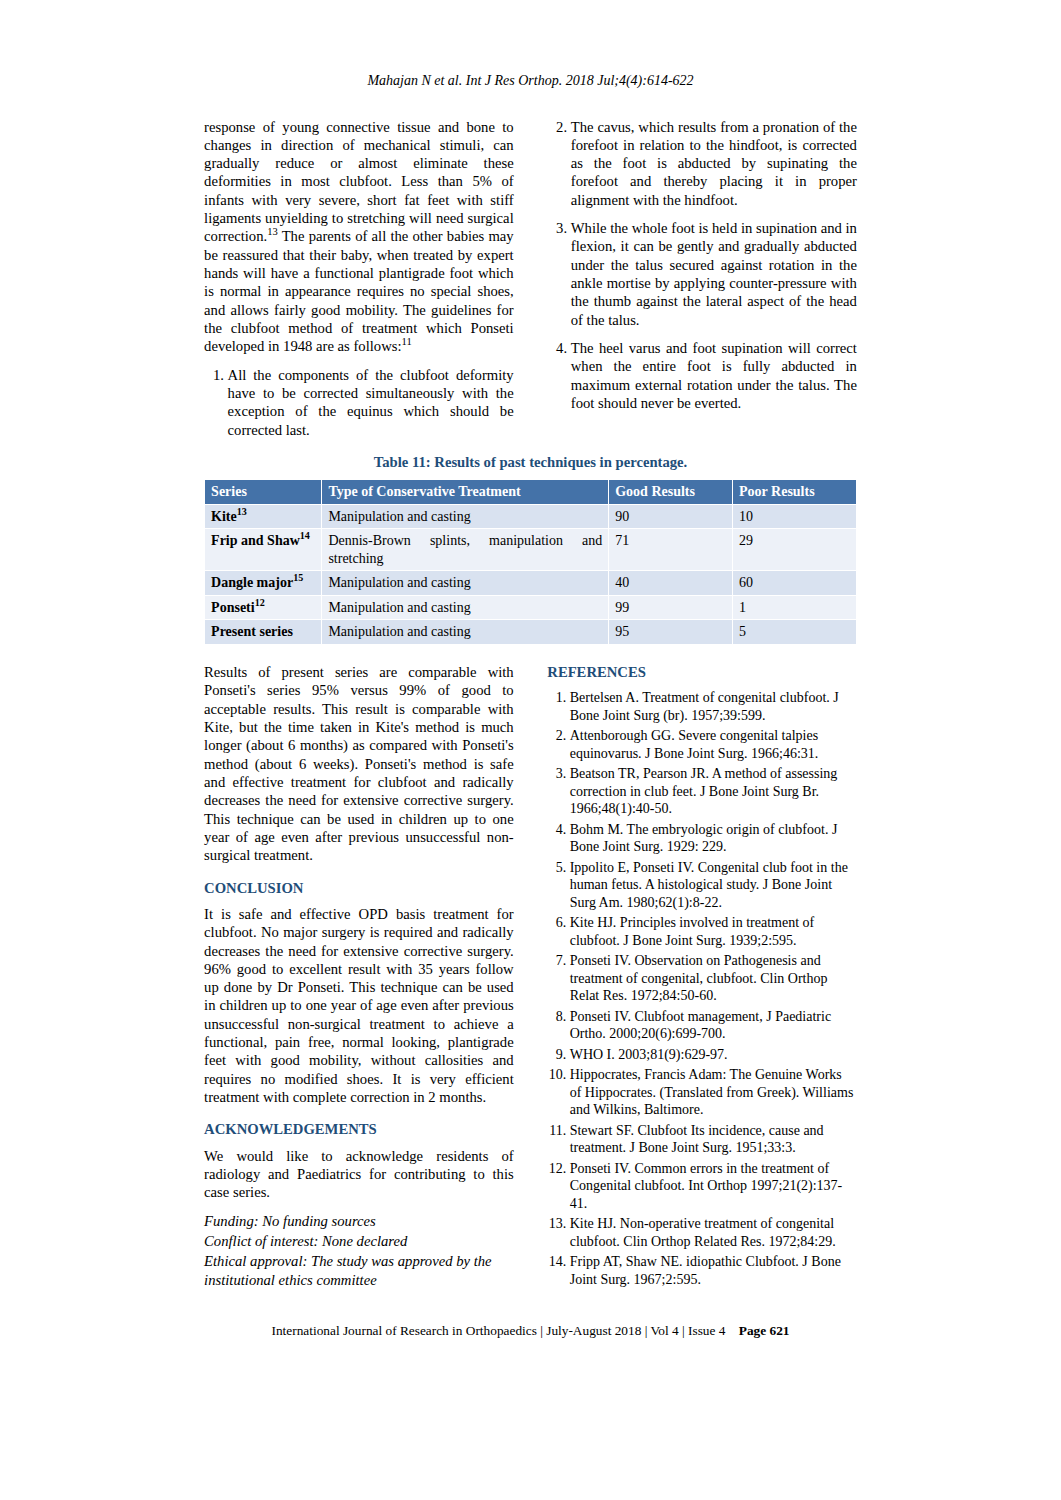Mahajan N et al. Int J Res Orthop. 2018 Jul;4(4):614-622
response of young connective tissue and bone to changes in direction of mechanical stimuli, can gradually reduce or almost eliminate these deformities in most clubfoot. Less than 5% of infants with very severe, short fat feet with stiff ligaments unyielding to stretching will need surgical correction.13 The parents of all the other babies may be reassured that their baby, when treated by expert hands will have a functional plantigrade foot which is normal in appearance requires no special shoes, and allows fairly good mobility. The guidelines for the clubfoot method of treatment which Ponseti developed in 1948 are as follows:11
All the components of the clubfoot deformity have to be corrected simultaneously with the exception of the equinus which should be corrected last.
The cavus, which results from a pronation of the forefoot in relation to the hindfoot, is corrected as the foot is abducted by supinating the forefoot and thereby placing it in proper alignment with the hindfoot.
While the whole foot is held in supination and in flexion, it can be gently and gradually abducted under the talus secured against rotation in the ankle mortise by applying counter-pressure with the thumb against the lateral aspect of the head of the talus.
The heel varus and foot supination will correct when the entire foot is fully abducted in maximum external rotation under the talus. The foot should never be everted.
Table 11: Results of past techniques in percentage.
| Series | Type of Conservative Treatment | Good Results | Poor Results |
| --- | --- | --- | --- |
| Kite 13 | Manipulation and casting | 90 | 10 |
| Frip and Shaw 14 | Dennis-Brown splints, manipulation and stretching | 71 | 29 |
| Dangle major 15 | Manipulation and casting | 40 | 60 |
| Ponseti 12 | Manipulation and casting | 99 | 1 |
| Present series | Manipulation and casting | 95 | 5 |
Results of present series are comparable with Ponseti's series 95% versus 99% of good to acceptable results. This result is comparable with Kite, but the time taken in Kite's method is much longer (about 6 months) as compared with Ponseti's method (about 6 weeks). Ponseti's method is safe and effective treatment for clubfoot and radically decreases the need for extensive corrective surgery. This technique can be used in children up to one year of age even after previous unsuccessful non-surgical treatment.
Conclusion
It is safe and effective OPD basis treatment for clubfoot. No major surgery is required and radically decreases the need for extensive corrective surgery. 96% good to excellent result with 35 years follow up done by Dr Ponseti. This technique can be used in children up to one year of age even after previous unsuccessful non-surgical treatment to achieve a functional, pain free, normal looking, plantigrade feet with good mobility, without callosities and requires no modified shoes. It is very efficient treatment with complete correction in 2 months.
Acknowledgements
We would like to acknowledge residents of radiology and Paediatrics for contributing to this case series.
Funding: No funding sources
Conflict of interest: None declared
Ethical approval: The study was approved by the institutional ethics committee
References
Bertelsen A. Treatment of congenital clubfoot. J Bone Joint Surg (br). 1957;39:599.
Attenborough GG. Severe congenital talpies equinovarus. J Bone Joint Surg. 1966;46:31.
Beatson TR, Pearson JR. A method of assessing correction in club feet. J Bone Joint Surg Br. 1966;48(1):40-50.
Bohm M. The embryologic origin of clubfoot. J Bone Joint Surg. 1929: 229.
Ippolito E, Ponseti IV. Congenital club foot in the human fetus. A histological study. J Bone Joint Surg Am. 1980;62(1):8-22.
Kite HJ. Principles involved in treatment of clubfoot. J Bone Joint Surg. 1939;2:595.
Ponseti IV. Observation on Pathogenesis and treatment of congenital, clubfoot. Clin Orthop Relat Res. 1972;84:50-60.
Ponseti IV. Clubfoot management, J Paediatric Ortho. 2000;20(6):699-700.
WHO I. 2003;81(9):629-97.
Hippocrates, Francis Adam: The Genuine Works of Hippocrates. (Translated from Greek). Williams and Wilkins, Baltimore.
Stewart SF. Clubfoot Its incidence, cause and treatment. J Bone Joint Surg. 1951;33:3.
Ponseti IV. Common errors in the treatment of Congenital clubfoot. Int Orthop 1997;21(2):137-41.
Kite HJ. Non-operative treatment of congenital clubfoot. Clin Orthop Related Res. 1972;84:29.
Fripp AT, Shaw NE. idiopathic Clubfoot. J Bone Joint Surg. 1967;2:595.
International Journal of Research in Orthopaedics | July-August 2018 | Vol 4 | Issue 4 Page 621